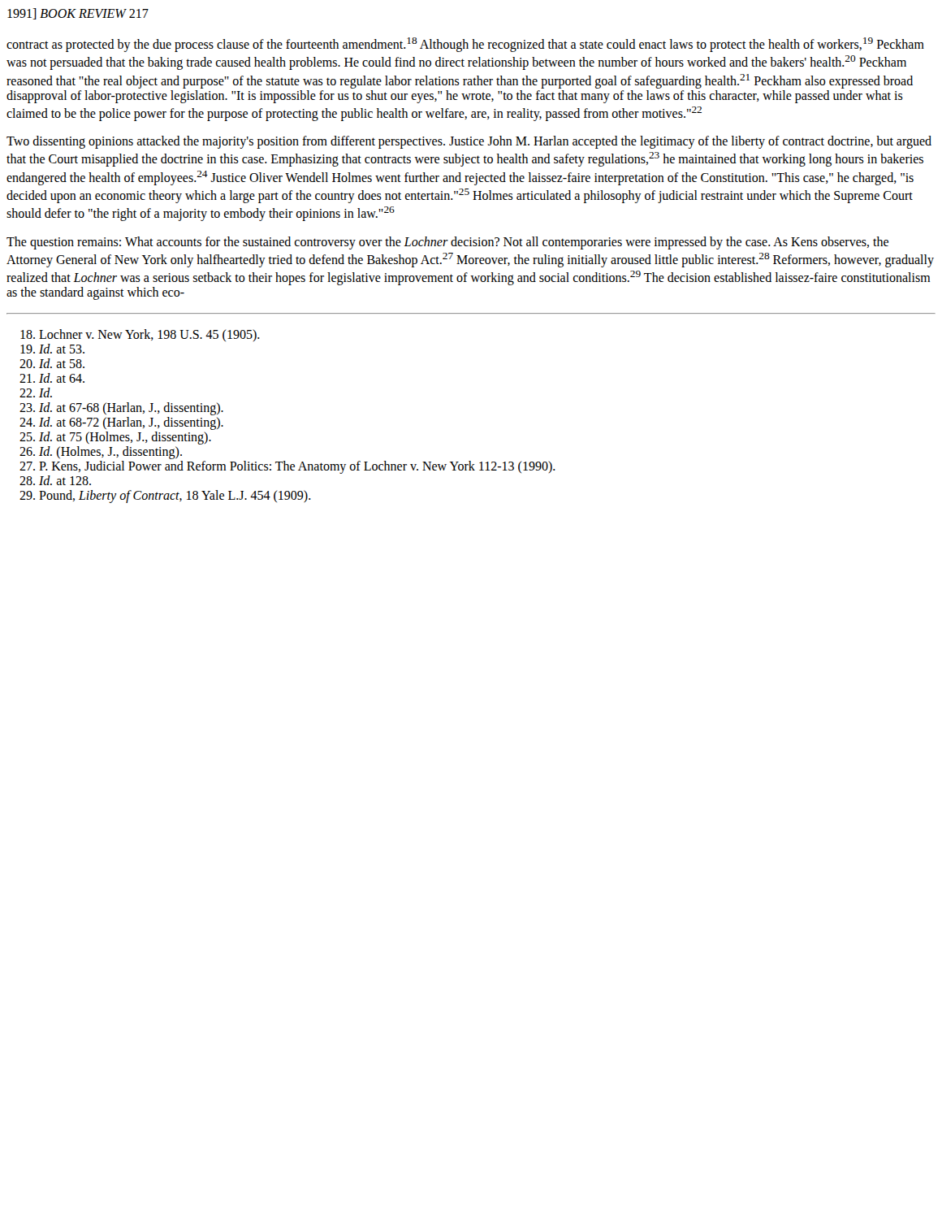1991] BOOK REVIEW 217
contract as protected by the due process clause of the fourteenth amendment.18 Although he recognized that a state could enact laws to protect the health of workers,19 Peckham was not persuaded that the baking trade caused health problems. He could find no direct relationship between the number of hours worked and the bakers' health.20 Peckham reasoned that "the real object and purpose" of the statute was to regulate labor relations rather than the purported goal of safeguarding health.21 Peckham also expressed broad disapproval of labor-protective legislation. "It is impossible for us to shut our eyes," he wrote, "to the fact that many of the laws of this character, while passed under what is claimed to be the police power for the purpose of protecting the public health or welfare, are, in reality, passed from other motives."22
Two dissenting opinions attacked the majority's position from different perspectives. Justice John M. Harlan accepted the legitimacy of the liberty of contract doctrine, but argued that the Court misapplied the doctrine in this case. Emphasizing that contracts were subject to health and safety regulations,23 he maintained that working long hours in bakeries endangered the health of employees.24 Justice Oliver Wendell Holmes went further and rejected the laissez-faire interpretation of the Constitution. "This case," he charged, "is decided upon an economic theory which a large part of the country does not entertain."25 Holmes articulated a philosophy of judicial restraint under which the Supreme Court should defer to "the right of a majority to embody their opinions in law."26
The question remains: What accounts for the sustained controversy over the Lochner decision? Not all contemporaries were impressed by the case. As Kens observes, the Attorney General of New York only halfheartedly tried to defend the Bakeshop Act.27 Moreover, the ruling initially aroused little public interest.28 Reformers, however, gradually realized that Lochner was a serious setback to their hopes for legislative improvement of working and social conditions.29 The decision established laissez-faire constitutionalism as the standard against which eco-
Lochner v. New York, 198 U.S. 45 (1905).
Id. at 53.
Id. at 58.
Id. at 64.
Id.
Id. at 67-68 (Harlan, J., dissenting).
Id. at 68-72 (Harlan, J., dissenting).
Id. at 75 (Holmes, J., dissenting).
Id. (Holmes, J., dissenting).
P. Kens, Judicial Power and Reform Politics: The Anatomy of Lochner v. New York 112-13 (1990).
Id. at 128.
Pound, Liberty of Contract, 18 Yale L.J. 454 (1909).